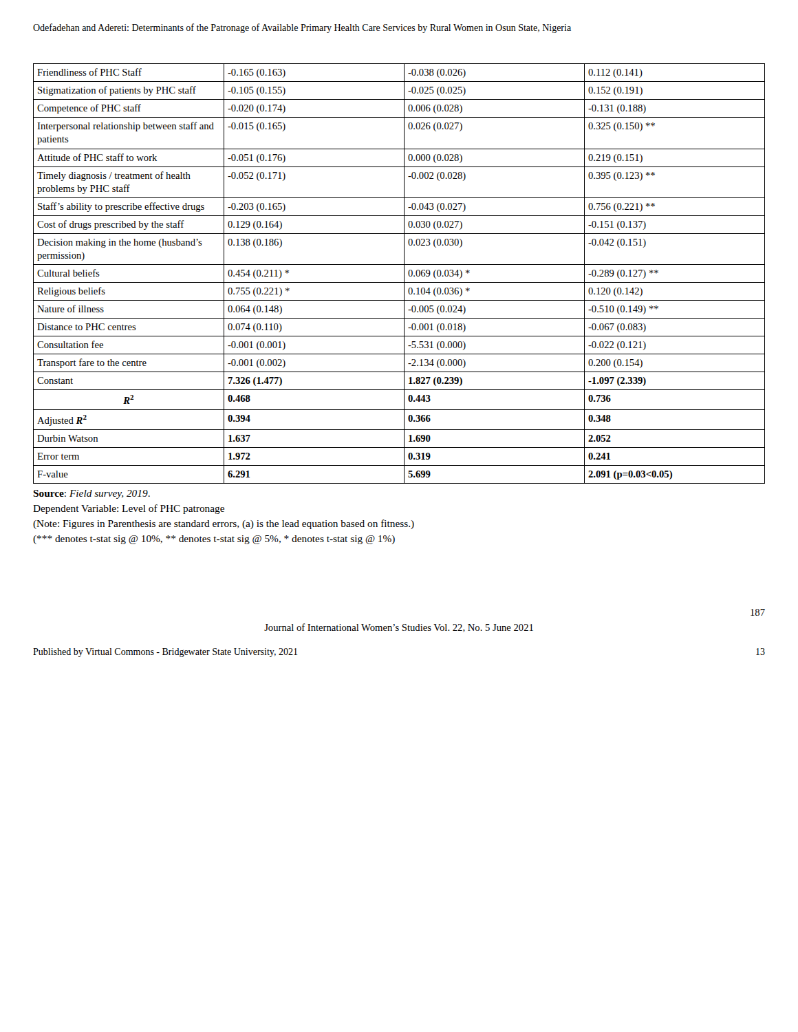Odefadehan and Adereti: Determinants of the Patronage of Available Primary Health Care Services by Rural Women in Osun State, Nigeria
| Friendliness of PHC Staff | -0.165 (0.163) | -0.038 (0.026) | 0.112 (0.141) |
| Stigmatization of patients by PHC staff | -0.105 (0.155) | -0.025 (0.025) | 0.152 (0.191) |
| Competence of PHC staff | -0.020 (0.174) | 0.006 (0.028) | -0.131 (0.188) |
| Interpersonal relationship between staff and patients | -0.015 (0.165) | 0.026 (0.027) | 0.325 (0.150) ** |
| Attitude of PHC staff to work | -0.051 (0.176) | 0.000 (0.028) | 0.219 (0.151) |
| Timely diagnosis / treatment of health problems by PHC staff | -0.052 (0.171) | -0.002 (0.028) | 0.395 (0.123) ** |
| Staff’s ability to prescribe effective drugs | -0.203 (0.165) | -0.043 (0.027) | 0.756 (0.221) ** |
| Cost of drugs prescribed by the staff | 0.129 (0.164) | 0.030 (0.027) | -0.151 (0.137) |
| Decision making in the home (husband’s permission) | 0.138 (0.186) | 0.023 (0.030) | -0.042 (0.151) |
| Cultural beliefs | 0.454 (0.211) * | 0.069 (0.034) * | -0.289 (0.127) ** |
| Religious beliefs | 0.755 (0.221) * | 0.104 (0.036) * | 0.120 (0.142) |
| Nature of illness | 0.064 (0.148) | -0.005 (0.024) | -0.510 (0.149) ** |
| Distance to PHC centres | 0.074 (0.110) | -0.001 (0.018) | -0.067 (0.083) |
| Consultation fee | -0.001 (0.001) | -5.531 (0.000) | -0.022 (0.121) |
| Transport fare to the centre | -0.001 (0.002) | -2.134 (0.000) | 0.200 (0.154) |
| Constant | 7.326 (1.477) | 1.827 (0.239) | -1.097 (2.339) |
| R 2 | 0.468 | 0.443 | 0.736 |
| Adjusted R 2 | 0.394 | 0.366 | 0.348 |
| Durbin Watson | 1.637 | 1.690 | 2.052 |
| Error term | 1.972 | 0.319 | 0.241 |
| F-value | 6.291 | 5.699 | 2.091 (p=0.03<0.05) |
Source: Field survey, 2019.
Dependent Variable: Level of PHC patronage
(Note: Figures in Parenthesis are standard errors, (a) is the lead equation based on fitness.)
(*** denotes t-stat sig @ 10%, ** denotes t-stat sig @ 5%, * denotes t-stat sig @ 1%)
187
Journal of International Women’s Studies Vol. 22, No. 5 June 2021
Published by Virtual Commons - Bridgewater State University, 2021 13